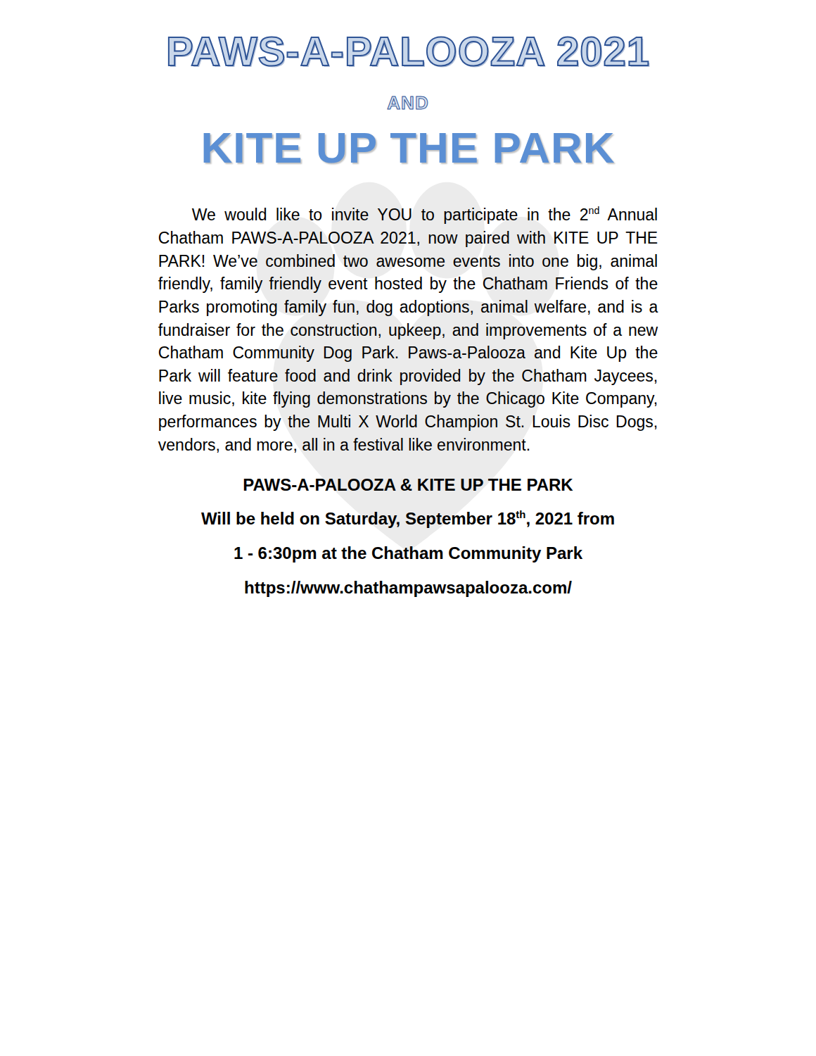PAWS-A-PALOOZA 2021
AND
KITE UP THE PARK
We would like to invite YOU to participate in the 2nd Annual Chatham PAWS-A-PALOOZA 2021, now paired with KITE UP THE PARK! We’ve combined two awesome events into one big, animal friendly, family friendly event hosted by the Chatham Friends of the Parks promoting family fun, dog adoptions, animal welfare, and is a fundraiser for the construction, upkeep, and improvements of a new Chatham Community Dog Park. Paws-a-Palooza and Kite Up the Park will feature food and drink provided by the Chatham Jaycees, live music, kite flying demonstrations by the Chicago Kite Company, performances by the Multi X World Champion St. Louis Disc Dogs, vendors, and more, all in a festival like environment.
PAWS-A-PALOOZA & KITE UP THE PARK
Will be held on Saturday, September 18th, 2021 from
1 - 6:30pm at the Chatham Community Park
https://www.chathampawsapalooza.com/